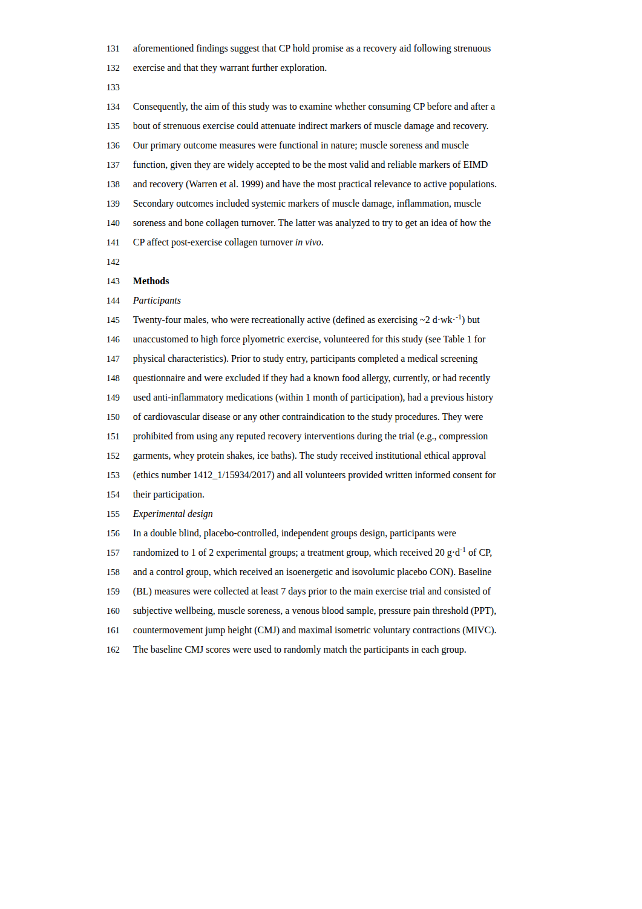131
aforementioned findings suggest that CP hold promise as a recovery aid following strenuous
132
exercise and that they warrant further exploration.
133
134
Consequently, the aim of this study was to examine whether consuming CP before and after a
135
bout of strenuous exercise could attenuate indirect markers of muscle damage and recovery.
136
Our primary outcome measures were functional in nature; muscle soreness and muscle
137
function, given they are widely accepted to be the most valid and reliable markers of EIMD
138
and recovery (Warren et al. 1999) and have the most practical relevance to active populations.
139
Secondary outcomes included systemic markers of muscle damage, inflammation, muscle
140
soreness and bone collagen turnover. The latter was analyzed to try to get an idea of how the
141
CP affect post-exercise collagen turnover in vivo.
142
143
Methods
144
Participants
145
Twenty-four males, who were recreationally active (defined as exercising ~2 d·wk·-1) but
146
unaccustomed to high force plyometric exercise, volunteered for this study (see Table 1 for
147
physical characteristics). Prior to study entry, participants completed a medical screening
148
questionnaire and were excluded if they had a known food allergy, currently, or had recently
149
used anti-inflammatory medications (within 1 month of participation), had a previous history
150
of cardiovascular disease or any other contraindication to the study procedures. They were
151
prohibited from using any reputed recovery interventions during the trial (e.g., compression
152
garments, whey protein shakes, ice baths). The study received institutional ethical approval
153
(ethics number 1412_1/15934/2017) and all volunteers provided written informed consent for
154
their participation.
155
Experimental design
156
In a double blind, placebo-controlled, independent groups design, participants were
157
randomized to 1 of 2 experimental groups; a treatment group, which received 20 g·d-1 of CP,
158
and a control group, which received an isoenergetic and isovolumic placebo CON). Baseline
159
(BL) measures were collected at least 7 days prior to the main exercise trial and consisted of
160
subjective wellbeing, muscle soreness, a venous blood sample, pressure pain threshold (PPT),
161
countermovement jump height (CMJ) and maximal isometric voluntary contractions (MIVC).
162
The baseline CMJ scores were used to randomly match the participants in each group.